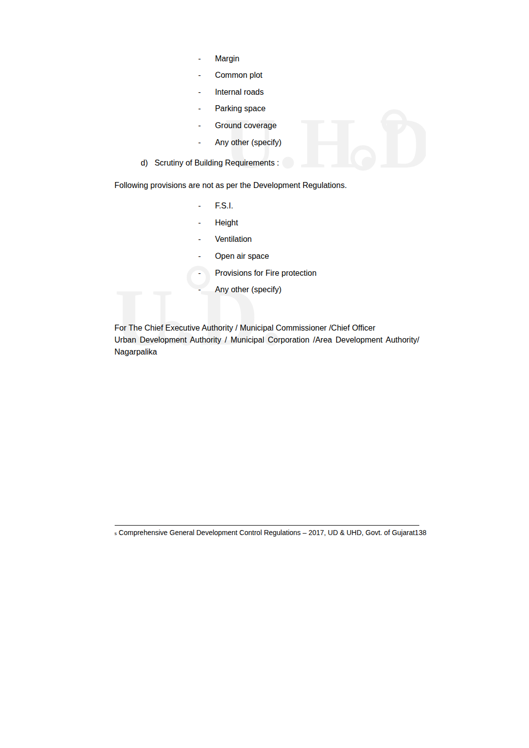U.H.D. U.D.
Margin
Common plot
Internal roads
Parking space
Ground coverage
Any other (specify)
d) Scrutiny of Building Requirements :
Following provisions are not as per the Development Regulations.
F.S.I.
Height
Ventilation
Open air space
Provisions for Fire protection
Any other (specify)
For The Chief Executive Authority / Municipal Commissioner /Chief Officer
Urban Development Authority / Municipal Corporation /Area Development Authority/ Nagarpalika
s Comprehensive General Development Control Regulations – 2017, UD & UHD, Govt. of Gujarat 138